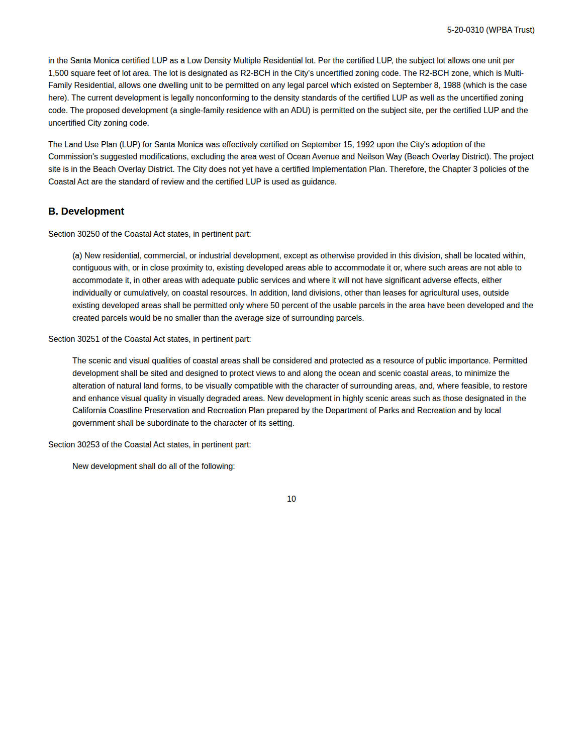5-20-0310 (WPBA Trust)
in the Santa Monica certified LUP as a Low Density Multiple Residential lot. Per the certified LUP, the subject lot allows one unit per 1,500 square feet of lot area. The lot is designated as R2-BCH in the City's uncertified zoning code. The R2-BCH zone, which is Multi-Family Residential, allows one dwelling unit to be permitted on any legal parcel which existed on September 8, 1988 (which is the case here). The current development is legally nonconforming to the density standards of the certified LUP as well as the uncertified zoning code. The proposed development (a single-family residence with an ADU) is permitted on the subject site, per the certified LUP and the uncertified City zoning code.
The Land Use Plan (LUP) for Santa Monica was effectively certified on September 15, 1992 upon the City's adoption of the Commission's suggested modifications, excluding the area west of Ocean Avenue and Neilson Way (Beach Overlay District). The project site is in the Beach Overlay District. The City does not yet have a certified Implementation Plan. Therefore, the Chapter 3 policies of the Coastal Act are the standard of review and the certified LUP is used as guidance.
B. Development
Section 30250 of the Coastal Act states, in pertinent part:
(a) New residential, commercial, or industrial development, except as otherwise provided in this division, shall be located within, contiguous with, or in close proximity to, existing developed areas able to accommodate it or, where such areas are not able to accommodate it, in other areas with adequate public services and where it will not have significant adverse effects, either individually or cumulatively, on coastal resources. In addition, land divisions, other than leases for agricultural uses, outside existing developed areas shall be permitted only where 50 percent of the usable parcels in the area have been developed and the created parcels would be no smaller than the average size of surrounding parcels.
Section 30251 of the Coastal Act states, in pertinent part:
The scenic and visual qualities of coastal areas shall be considered and protected as a resource of public importance. Permitted development shall be sited and designed to protect views to and along the ocean and scenic coastal areas, to minimize the alteration of natural land forms, to be visually compatible with the character of surrounding areas, and, where feasible, to restore and enhance visual quality in visually degraded areas. New development in highly scenic areas such as those designated in the California Coastline Preservation and Recreation Plan prepared by the Department of Parks and Recreation and by local government shall be subordinate to the character of its setting.
Section 30253 of the Coastal Act states, in pertinent part:
New development shall do all of the following:
10